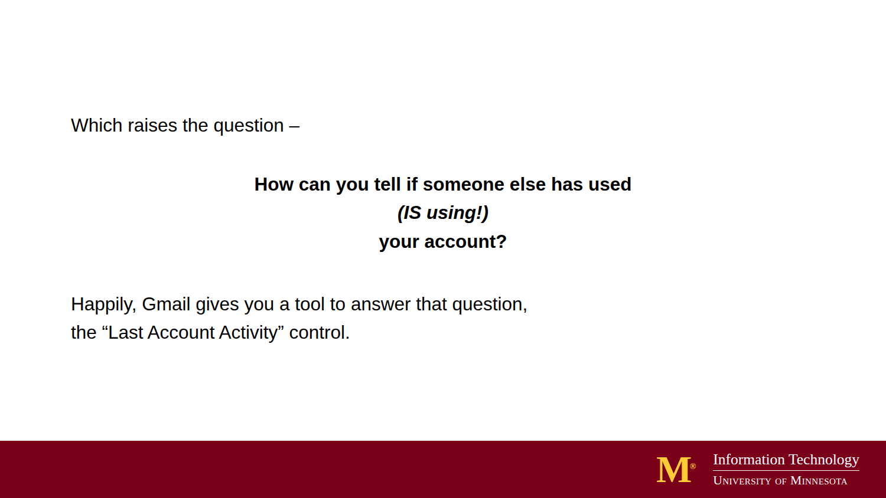Which raises the question –
How can you tell if someone else has used (IS using!) your account?
Happily, Gmail gives you a tool to answer that question,
the “Last Account Activity” control.
M® Information Technology
University of Minnesota